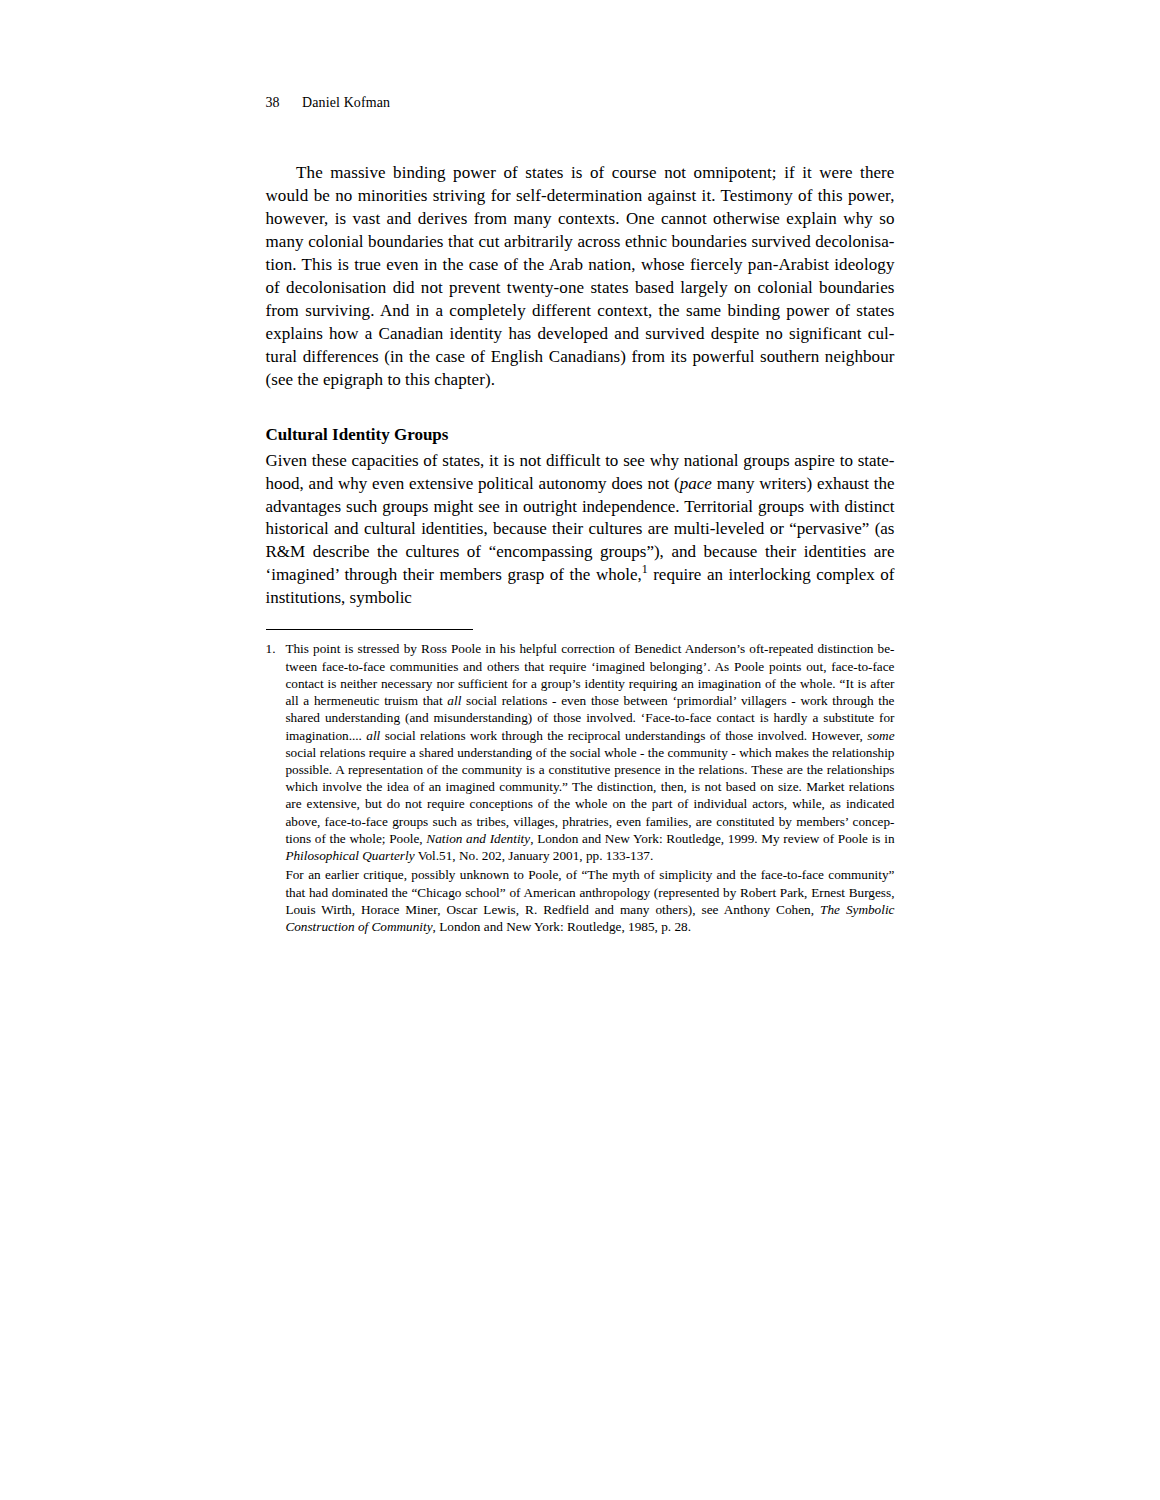38 Daniel Kofman
The massive binding power of states is of course not omnipotent; if it were there would be no minorities striving for self-determination against it. Testimony of this power, however, is vast and derives from many contexts. One cannot otherwise explain why so many colonial boundaries that cut arbitrarily across ethnic boundaries survived decolonisation. This is true even in the case of the Arab nation, whose fiercely pan-Arabist ideology of decolonisation did not prevent twenty-one states based largely on colonial boundaries from surviving. And in a completely different context, the same binding power of states explains how a Canadian identity has developed and survived despite no significant cultural differences (in the case of English Canadians) from its powerful southern neighbour (see the epigraph to this chapter).
Cultural Identity Groups
Given these capacities of states, it is not difficult to see why national groups aspire to statehood, and why even extensive political autonomy does not (pace many writers) exhaust the advantages such groups might see in outright independence. Territorial groups with distinct historical and cultural identities, because their cultures are multi-leveled or “pervasive” (as R&M describe the cultures of “encompassing groups”), and because their identities are ‘imagined’ through their members grasp of the whole,1 require an interlocking complex of institutions, symbolic
1.
This point is stressed by Ross Poole in his helpful correction of Benedict Anderson’s oft-repeated distinction between face-to-face communities and others that require ‘imagined belonging’. As Poole points out, face-to-face contact is neither necessary nor sufficient for a group’s identity requiring an imagination of the whole. “It is after all a hermeneutic truism that all social relations - even those between ‘primordial’ villagers - work through the shared understanding (and misunderstanding) of those involved. ‘Face-to-face contact is hardly a substitute for imagination.... all social relations work through the reciprocal understandings of those involved. However, some social relations require a shared understanding of the social whole - the community - which makes the relationship possible. A representation of the community is a constitutive presence in the relations. These are the relationships which involve the idea of an imagined community.” The distinction, then, is not based on size. Market relations are extensive, but do not require conceptions of the whole on the part of individual actors, while, as indicated above, face-to-face groups such as tribes, villages, phratries, even families, are constituted by members’ conceptions of the whole; Poole, Nation and Identity, London and New York: Routledge, 1999. My review of Poole is in Philosophical Quarterly Vol.51, No. 202, January 2001, pp. 133-137.
For an earlier critique, possibly unknown to Poole, of “The myth of simplicity and the face-to-face community” that had dominated the “Chicago school” of American anthropology (represented by Robert Park, Ernest Burgess, Louis Wirth, Horace Miner, Oscar Lewis, R. Redfield and many others), see Anthony Cohen, The Symbolic Construction of Community, London and New York: Routledge, 1985, p. 28.